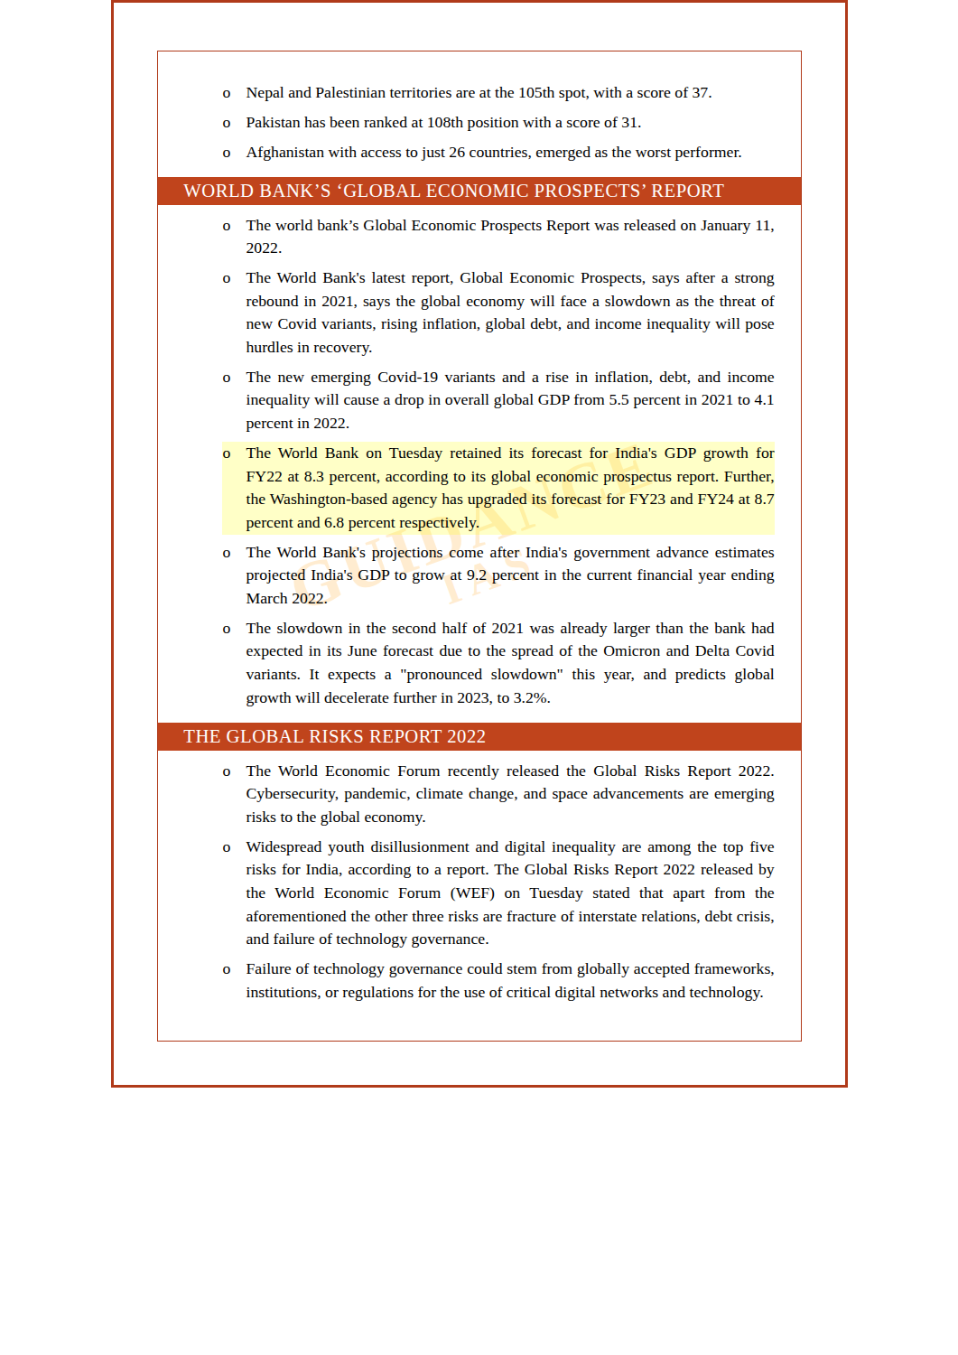GUIDANCEIAS
Nepal and Palestinian territories are at the 105th spot, with a score of 37.
Pakistan has been ranked at 108th position with a score of 31.
Afghanistan with access to just 26 countries, emerged as the worst performer.
World Bank’s ‘Global Economic Prospects’ Report
The world bank’s Global Economic Prospects Report was released on January 11, 2022.
The World Bank's latest report, Global Economic Prospects, says after a strong rebound in 2021, says the global economy will face a slowdown as the threat of new Covid variants, rising inflation, global debt, and income inequality will pose hurdles in recovery.
The new emerging Covid-19 variants and a rise in inflation, debt, and income inequality will cause a drop in overall global GDP from 5.5 percent in 2021 to 4.1 percent in 2022.
The World Bank on Tuesday retained its forecast for India's GDP growth for FY22 at 8.3 percent, according to its global economic prospectus report. Further, the Washington-based agency has upgraded its forecast for FY23 and FY24 at 8.7 percent and 6.8 percent respectively.
The World Bank's projections come after India's government advance estimates projected India's GDP to grow at 9.2 percent in the current financial year ending March 2022.
The slowdown in the second half of 2021 was already larger than the bank had expected in its June forecast due to the spread of the Omicron and Delta Covid variants. It expects a "pronounced slowdown" this year, and predicts global growth will decelerate further in 2023, to 3.2%.
The Global Risks Report 2022
The World Economic Forum recently released the Global Risks Report 2022. Cybersecurity, pandemic, climate change, and space advancements are emerging risks to the global economy.
Widespread youth disillusionment and digital inequality are among the top five risks for India, according to a report. The Global Risks Report 2022 released by the World Economic Forum (WEF) on Tuesday stated that apart from the aforementioned the other three risks are fracture of interstate relations, debt crisis, and failure of technology governance.
Failure of technology governance could stem from globally accepted frameworks, institutions, or regulations for the use of critical digital networks and technology.